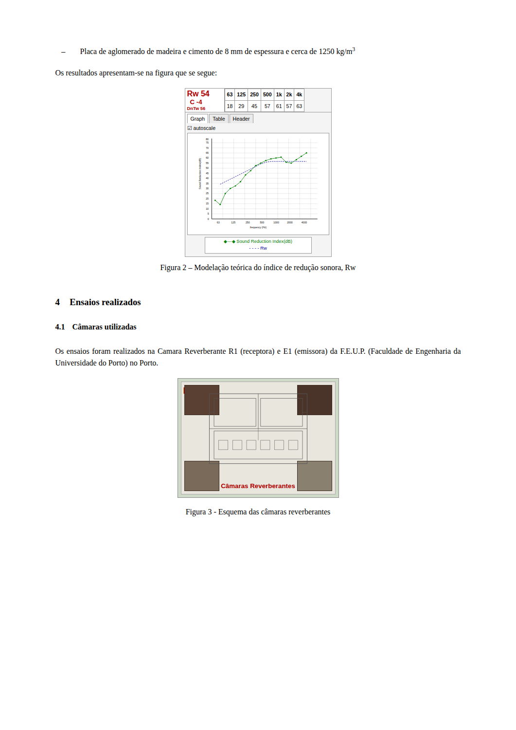–Placa de aglomerado de madeira e cimento de 8 mm de espessura e cerca de 1250 kg/m3
Os resultados apresentam-se na figura que se segue:
Rw 54
C -4
DnTw 56
| 63 | 125 | 250 | 500 | 1k | 2k | 4k |
| 18 | 29 | 45 | 57 | 61 | 57 | 63 |
Graph Table Header
☑ autoscale
0 5 10 15 20 25 30 35 40 45 50 55 60 65 70 75 80 63 125 250 500 1000 2000 4000 Sound Reduction Index(dB) frequency (Hz)
◆—◆ Sound Reduction Index(dB)
- - - - Rw
Figura 2 – Modelação teórica do índice de redução sonora, Rw
4 Ensaios realizados
4.1 Câmaras utilizadas
Os ensaios foram realizados na Camara Reverberante R1 (receptora) e E1 (emissora) da F.E.U.P. (Faculdade de Engenharia da Universidade do Porto) no Porto.
R1
Câmaras Reverberantes
Figura 3 - Esquema das câmaras reverberantes